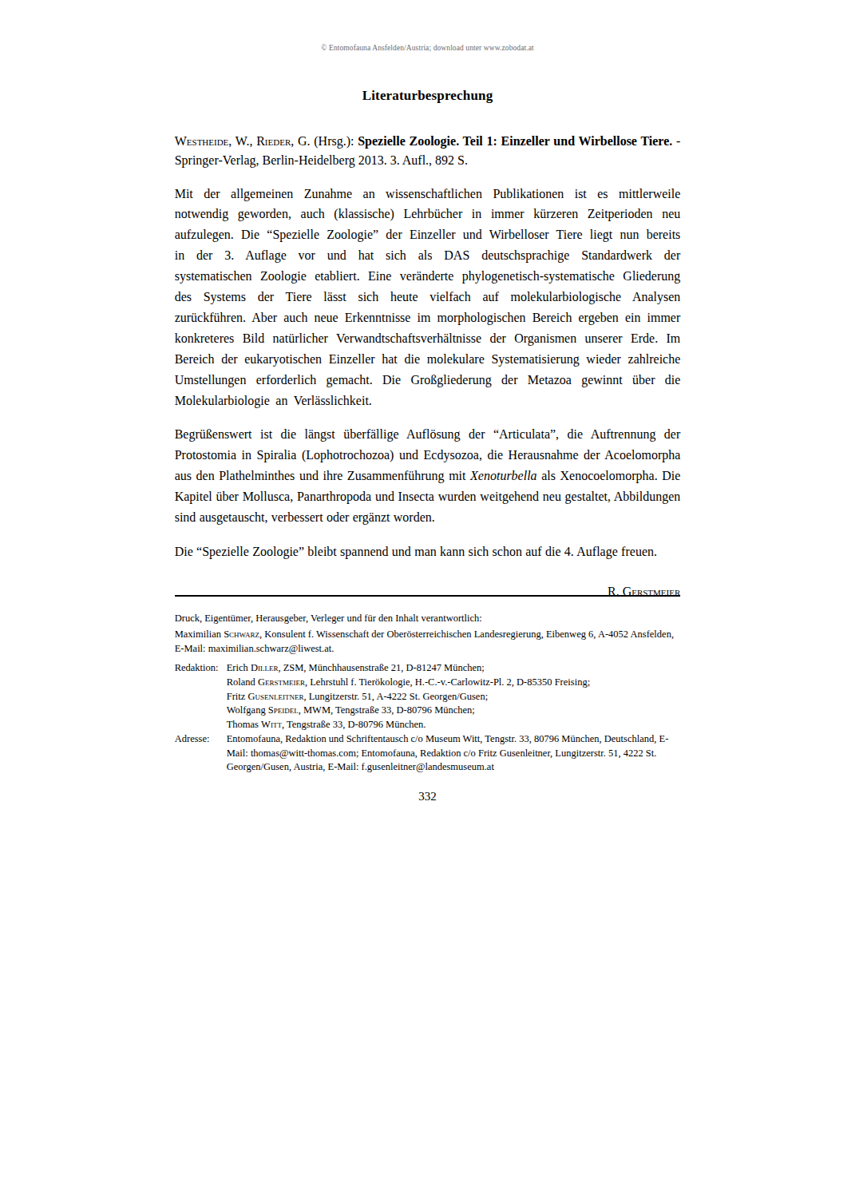© Entomofauna Ansfelden/Austria; download unter www.zobodat.at
Literaturbesprechung
Westheide, W., Rieder, G. (Hrsg.): Spezielle Zoologie. Teil 1: Einzeller und Wirbellose Tiere. - Springer-Verlag, Berlin-Heidelberg 2013. 3. Aufl., 892 S.
Mit der allgemeinen Zunahme an wissenschaftlichen Publikationen ist es mittlerweile notwendig geworden, auch (klassische) Lehrbücher in immer kürzeren Zeitperioden neu aufzulegen. Die “Spezielle Zoologie” der Einzeller und Wirbelloser Tiere liegt nun bereits in der 3. Auflage vor und hat sich als DAS deutschsprachige Standardwerk der systematischen Zoologie etabliert. Eine veränderte phylogenetisch-systematische Gliederung des Systems der Tiere lässt sich heute vielfach auf molekularbiologische Analysen zurückführen. Aber auch neue Erkenntnisse im morphologischen Bereich ergeben ein immer konkreteres Bild natürlicher Verwandtschaftsverhältnisse der Organismen unserer Erde. Im Bereich der eukaryotischen Einzeller hat die molekulare Systematisierung wieder zahlreiche Umstellungen erforderlich gemacht. Die Großgliederung der Metazoa gewinnt über die Molekularbiologie an Verlässlichkeit.
Begrüßenswert ist die längst überfällige Auflösung der “Articulata”, die Auftrennung der Protostomia in Spiralia (Lophotrochozoa) und Ecdysozoa, die Herausnahme der Acoelomorpha aus den Plathelminthes und ihre Zusammenführung mit Xenoturbella als Xenocoelomorpha. Die Kapitel über Mollusca, Panarthropoda und Insecta wurden weitgehend neu gestaltet, Abbildungen sind ausgetauscht, verbessert oder ergänzt worden.
Die “Spezielle Zoologie” bleibt spannend und man kann sich schon auf die 4. Auflage freuen.
R. Gerstmeier
Druck, Eigentümer, Herausgeber, Verleger und für den Inhalt verantwortlich:
Maximilian Schwarz, Konsulent f. Wissenschaft der Oberösterreichischen Landesregierung, Eibenweg 6, A-4052 Ansfelden, E-Mail: maximilian.schwarz@liwest.at.
| Redaktion: | Erich Diller , ZSM, Münchhausenstraße 21, D-81247 München; Roland Gerstmeier , Lehrstuhl f. Tierökologie, H.-C.-v.-Carlowitz-Pl. 2, D-85350 Freising; Fritz Gusenleitner , Lungitzerstr. 51, A-4222 St. Georgen/Gusen; Wolfgang Speidel , MWM, Tengstraße 33, D-80796 München; Thomas Witt , Tengstraße 33, D-80796 München. |
| Adresse: | Entomofauna, Redaktion und Schriftentausch c/o Museum Witt, Tengstr. 33, 80796 München, Deutschland, E-Mail: thomas@witt-thomas.com; Entomofauna, Redaktion c/o Fritz Gusenleitner, Lungitzerstr. 51, 4222 St. Georgen/Gusen, Austria, E-Mail: f.gusenleitner@landesmuseum.at |
332